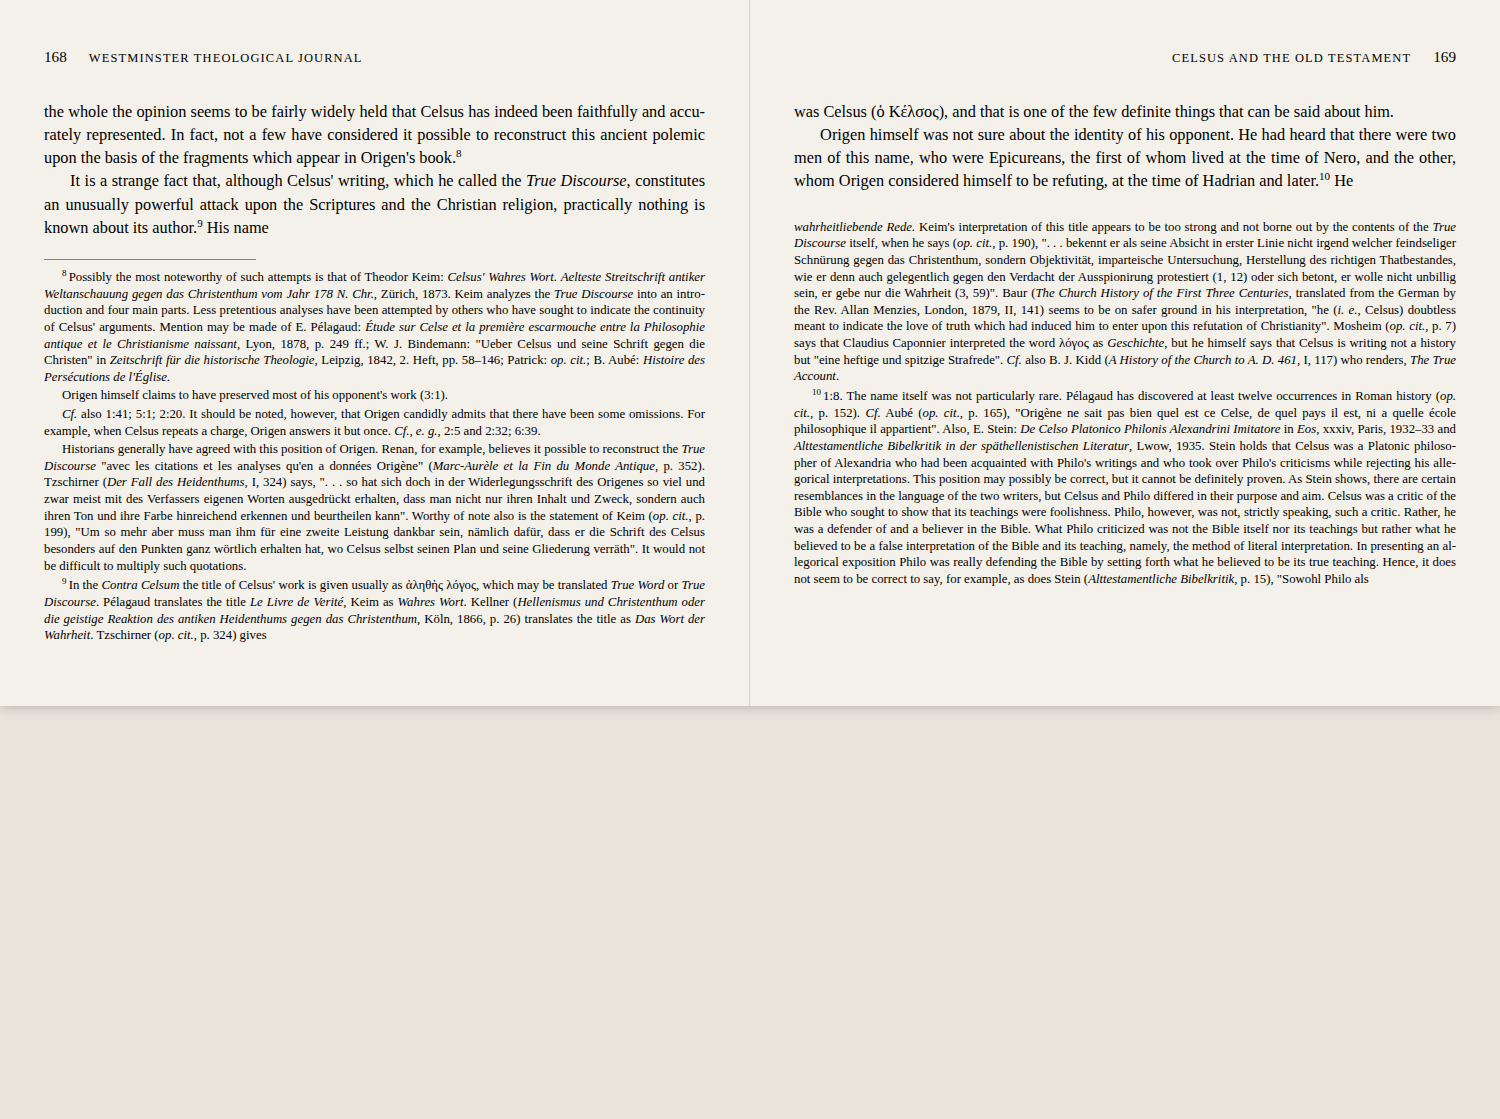168 Westminster Theological Journal
the whole the opinion seems to be fairly widely held that Celsus has indeed been faithfully and accurately represented. In fact, not a few have considered it possible to reconstruct this ancient polemic upon the basis of the fragments which appear in Origen's book.8
It is a strange fact that, although Celsus' writing, which he called the True Discourse, constitutes an unusually powerful attack upon the Scriptures and the Christian religion, practically nothing is known about its author.9 His name
8 Possibly the most noteworthy of such attempts is that of Theodor Keim: Celsus' Wahres Wort. Aelteste Streitschrift antiker Weltanschauung gegen das Christenthum vom Jahr 178 N. Chr., Zürich, 1873. Keim analyzes the True Discourse into an introduction and four main parts. Less pretentious analyses have been attempted by others who have sought to indicate the continuity of Celsus' arguments. Mention may be made of E. Pélagaud: Étude sur Celse et la première escarmouche entre la Philosophie antique et le Christianisme naissant, Lyon, 1878, p. 249 ff.; W. J. Bindemann: "Ueber Celsus und seine Schrift gegen die Christen" in Zeitschrift für die historische Theologie, Leipzig, 1842, 2. Heft, pp. 58–146; Patrick: op. cit.; B. Aubé: Histoire des Persécutions de l'Église.
Origen himself claims to have preserved most of his opponent's work (3:1).
Cf. also 1:41; 5:1; 2:20. It should be noted, however, that Origen candidly admits that there have been some omissions. For example, when Celsus repeats a charge, Origen answers it but once. Cf., e. g., 2:5 and 2:32; 6:39.
Historians generally have agreed with this position of Origen. Renan, for example, believes it possible to reconstruct the True Discourse "avec les citations et les analyses qu'en a données Origène" (Marc-Aurèle et la Fin du Monde Antique, p. 352). Tzschirner (Der Fall des Heidenthums, I, 324) says, ". . . so hat sich doch in der Widerlegungsschrift des Origenes so viel und zwar meist mit des Verfassers eigenen Worten ausgedrückt erhalten, dass man nicht nur ihren Inhalt und Zweck, sondern auch ihren Ton und ihre Farbe hinreichend erkennen und beurtheilen kann". Worthy of note also is the statement of Keim (op. cit., p. 199), "Um so mehr aber muss man ihm für eine zweite Leistung dankbar sein, nämlich dafür, dass er die Schrift des Celsus besonders auf den Punkten ganz wörtlich erhalten hat, wo Celsus selbst seinen Plan und seine Gliederung verräth". It would not be difficult to multiply such quotations.
9 In the Contra Celsum the title of Celsus' work is given usually as ἀληθὴς λόγος, which may be translated True Word or True Discourse. Pélagaud translates the title Le Livre de Verité, Keim as Wahres Wort. Kellner (Hellenismus und Christenthum oder die geistige Reaktion des antiken Heidenthums gegen das Christenthum, Köln, 1866, p. 26) translates the title as Das Wort der Wahrheit. Tzschirner (op. cit., p. 324) gives
Celsus and the Old Testament 169
was Celsus (ὁ Κέλσος), and that is one of the few definite things that can be said about him.
Origen himself was not sure about the identity of his opponent. He had heard that there were two men of this name, who were Epicureans, the first of whom lived at the time of Nero, and the other, whom Origen considered himself to be refuting, at the time of Hadrian and later.10 He
wahrheitliebende Rede. Keim's interpretation of this title appears to be too strong and not borne out by the contents of the True Discourse itself, when he says (op. cit., p. 190), ". . . bekennt er als seine Absicht in erster Linie nicht irgend welcher feindseliger Schnürung gegen das Christenthum, sondern Objektivität, imparteische Untersuchung, Herstellung des richtigen Thatbestandes, wie er denn auch gelegentlich gegen den Verdacht der Ausspionirung protestiert (1, 12) oder sich betont, er wolle nicht unbillig sein, er gebe nur die Wahrheit (3, 59)". Baur (The Church History of the First Three Centuries, translated from the German by the Rev. Allan Menzies, London, 1879, II, 141) seems to be on safer ground in his interpretation, "he (i. e., Celsus) doubtless meant to indicate the love of truth which had induced him to enter upon this refutation of Christianity". Mosheim (op. cit., p. 7) says that Claudius Caponnier interpreted the word λόγος as Geschichte, but he himself says that Celsus is writing not a history but "eine heftige und spitzige Strafrede". Cf. also B. J. Kidd (A History of the Church to A. D. 461, I, 117) who renders, The True Account.
101:8. The name itself was not particularly rare. Pélagaud has discovered at least twelve occurrences in Roman history (op. cit., p. 152). Cf. Aubé (op. cit., p. 165), "Origène ne sait pas bien quel est ce Celse, de quel pays il est, ni a quelle école philosophique il appartient". Also, E. Stein: De Celso Platonico Philonis Alexandrini Imitatore in Eos, xxxiv, Paris, 1932–33 and Alttestamentliche Bibelkritik in der späthellenistischen Literatur, Lwow, 1935. Stein holds that Celsus was a Platonic philosopher of Alexandria who had been acquainted with Philo's writings and who took over Philo's criticisms while rejecting his allegorical interpretations. This position may possibly be correct, but it cannot be definitely proven. As Stein shows, there are certain resemblances in the language of the two writers, but Celsus and Philo differed in their purpose and aim. Celsus was a critic of the Bible who sought to show that its teachings were foolishness. Philo, however, was not, strictly speaking, such a critic. Rather, he was a defender of and a believer in the Bible. What Philo criticized was not the Bible itself nor its teachings but rather what he believed to be a false interpretation of the Bible and its teaching, namely, the method of literal interpretation. In presenting an allegorical exposition Philo was really defending the Bible by setting forth what he believed to be its true teaching. Hence, it does not seem to be correct to say, for example, as does Stein (Alttestamentliche Bibelkritik, p. 15), "Sowohl Philo als